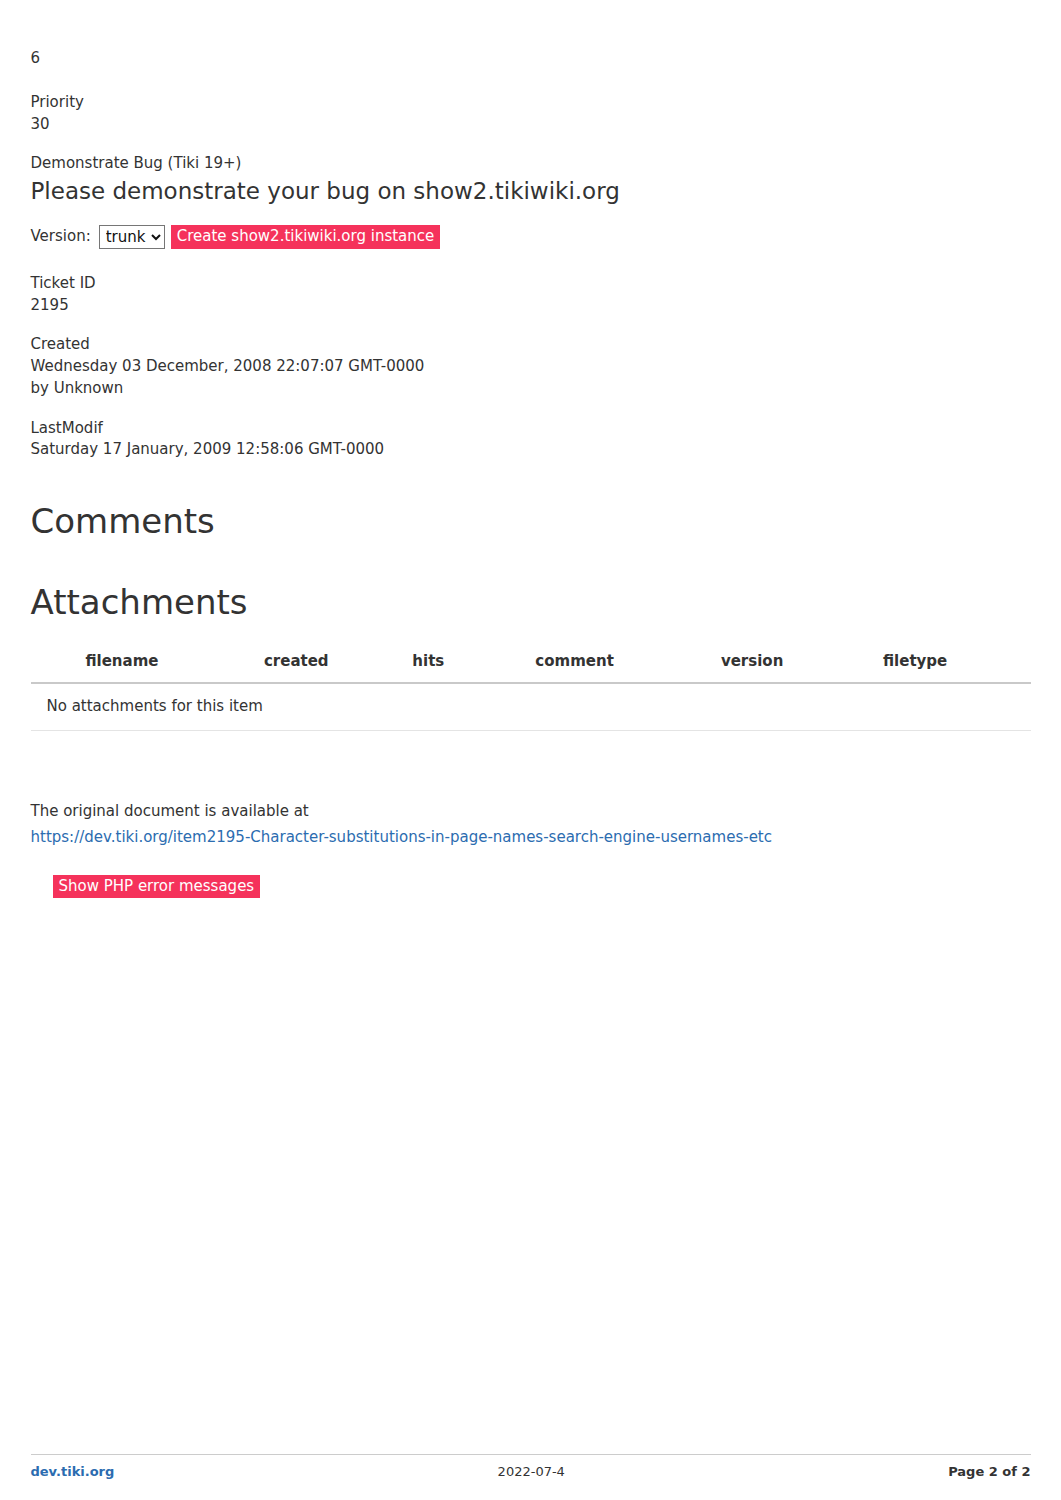6
Priority
30
Demonstrate Bug (Tiki 19+)
Please demonstrate your bug on show2.tikiwiki.org
Version: trunk Create show2.tikiwiki.org instance
Ticket ID
2195
Created
Wednesday 03 December, 2008 22:07:07 GMT-0000
by Unknown
LastModif
Saturday 17 January, 2009 12:58:06 GMT-0000
Comments
Attachments
| filename | created | hits | comment | version | filetype | |
| --- | --- | --- | --- | --- | --- | --- |
| No attachments for this item |
The original document is available at
https://dev.tiki.org/item2195-Character-substitutions-in-page-names-search-engine-usernames-etc
Show PHP error messages
dev.tiki.org 2022-07-4 Page 2 of 2